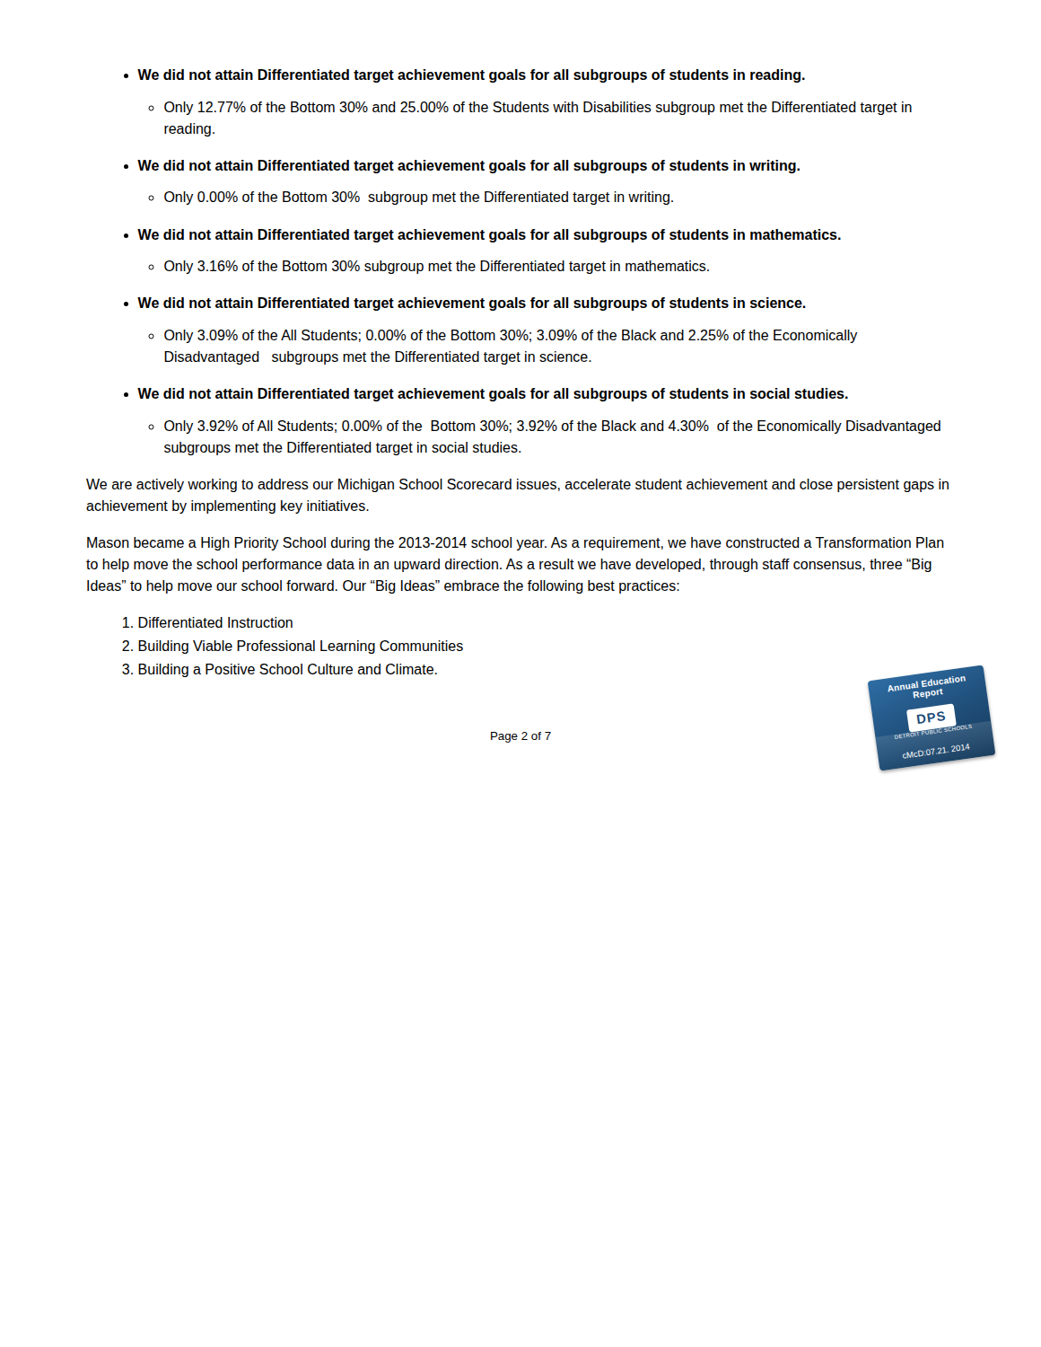We did not attain Differentiated target achievement goals for all subgroups of students in reading.
Only 12.77% of the Bottom 30% and 25.00% of the Students with Disabilities subgroup met the Differentiated target in reading.
We did not attain Differentiated target achievement goals for all subgroups of students in writing.
Only 0.00% of the Bottom 30% subgroup met the Differentiated target in writing.
We did not attain Differentiated target achievement goals for all subgroups of students in mathematics.
Only 3.16% of the Bottom 30% subgroup met the Differentiated target in mathematics.
We did not attain Differentiated target achievement goals for all subgroups of students in science.
Only 3.09% of the All Students; 0.00% of the Bottom 30%; 3.09% of the Black and 2.25% of the Economically Disadvantaged subgroups met the Differentiated target in science.
We did not attain Differentiated target achievement goals for all subgroups of students in social studies.
Only 3.92% of All Students; 0.00% of the Bottom 30%; 3.92% of the Black and 4.30% of the Economically Disadvantaged subgroups met the Differentiated target in social studies.
We are actively working to address our Michigan School Scorecard issues, accelerate student achievement and close persistent gaps in achievement by implementing key initiatives.
Mason became a High Priority School during the 2013-2014 school year. As a requirement, we have constructed a Transformation Plan to help move the school performance data in an upward direction. As a result we have developed, through staff consensus, three “Big Ideas” to help move our school forward. Our “Big Ideas” embrace the following best practices:
Differentiated Instruction
Building Viable Professional Learning Communities
Building a Positive School Culture and Climate.
Page 2 of 7
Annual Education
Report
DPS
DETROIT PUBLIC SCHOOLS
cMcD:07.21. 2014